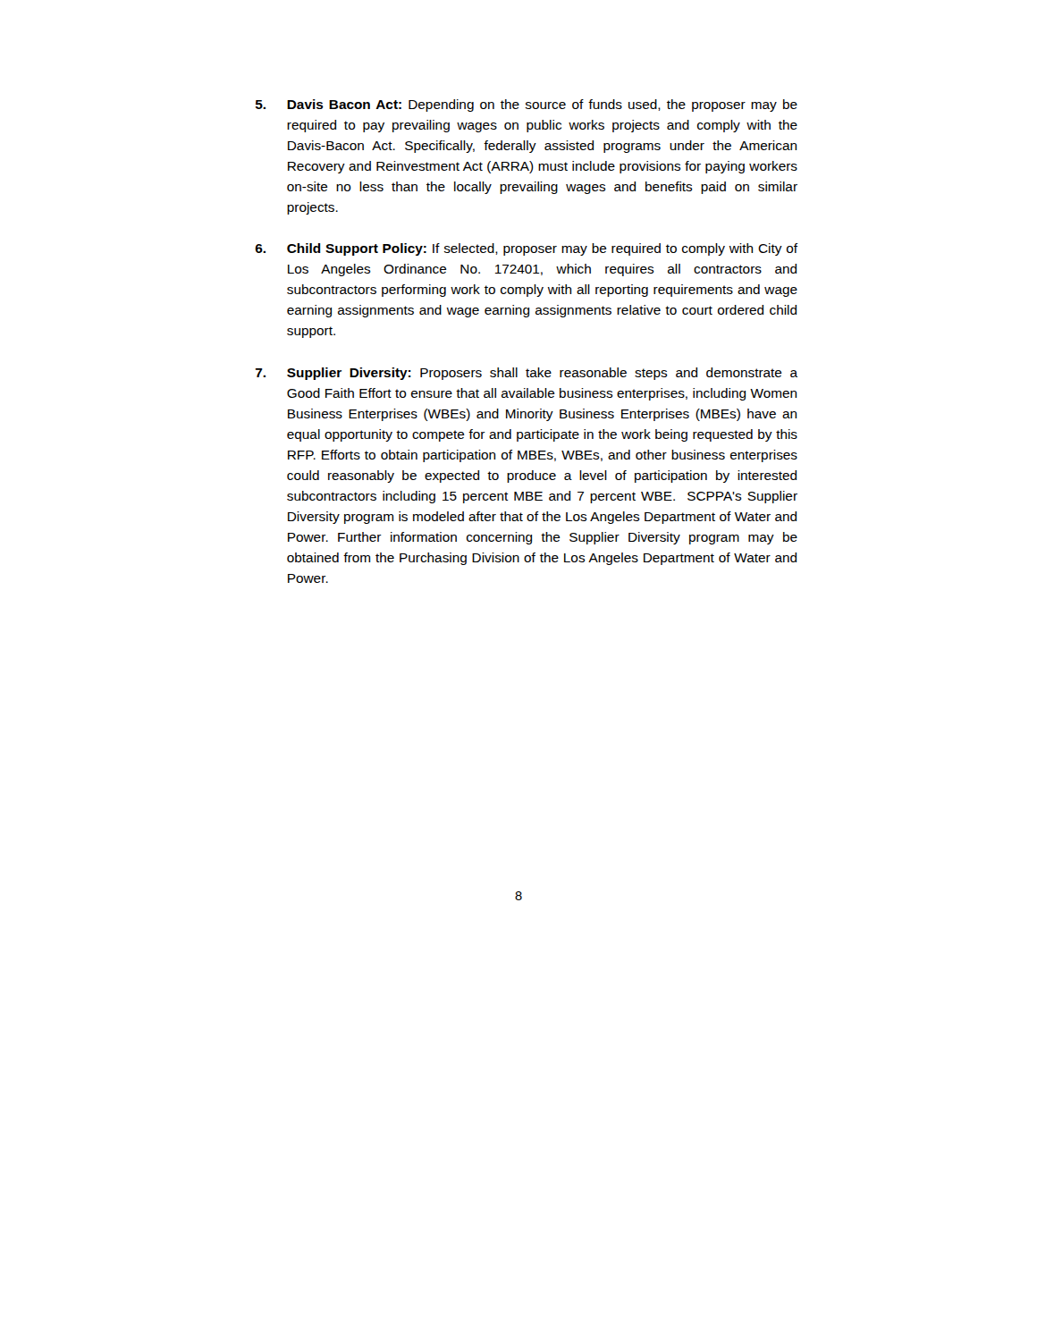Davis Bacon Act: Depending on the source of funds used, the proposer may be required to pay prevailing wages on public works projects and comply with the Davis-Bacon Act. Specifically, federally assisted programs under the American Recovery and Reinvestment Act (ARRA) must include provisions for paying workers on-site no less than the locally prevailing wages and benefits paid on similar projects.
Child Support Policy: If selected, proposer may be required to comply with City of Los Angeles Ordinance No. 172401, which requires all contractors and subcontractors performing work to comply with all reporting requirements and wage earning assignments and wage earning assignments relative to court ordered child support.
Supplier Diversity: Proposers shall take reasonable steps and demonstrate a Good Faith Effort to ensure that all available business enterprises, including Women Business Enterprises (WBEs) and Minority Business Enterprises (MBEs) have an equal opportunity to compete for and participate in the work being requested by this RFP. Efforts to obtain participation of MBEs, WBEs, and other business enterprises could reasonably be expected to produce a level of participation by interested subcontractors including 15 percent MBE and 7 percent WBE. SCPPA's Supplier Diversity program is modeled after that of the Los Angeles Department of Water and Power. Further information concerning the Supplier Diversity program may be obtained from the Purchasing Division of the Los Angeles Department of Water and Power.
8